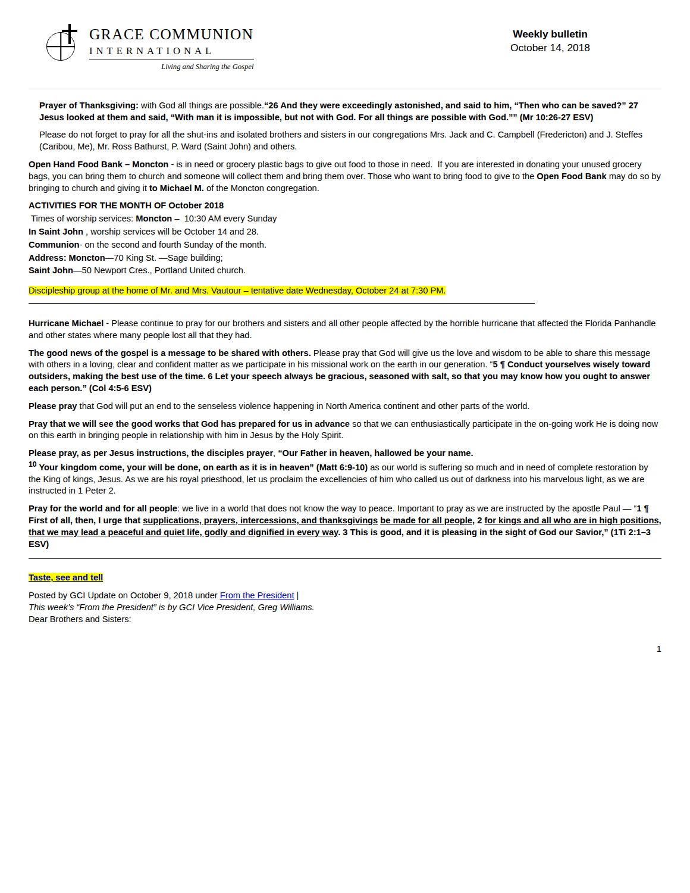GRACE COMMUNION
INTERNATIONAL
Living and Sharing the Gospel
Weekly bulletin
October 14, 2018
Prayer of Thanksgiving: with God all things are possible.“26 And they were exceedingly astonished, and said to him, “Then who can be saved?” 27 Jesus looked at them and said, “With man it is impossible, but not with God. For all things are possible with God.”” (Mr 10:26-27 ESV)
Please do not forget to pray for all the shut-ins and isolated brothers and sisters in our congregations Mrs. Jack and C. Campbell (Fredericton) and J. Steffes (Caribou, Me), Mr. Ross Bathurst, P. Ward (Saint John) and others.
Open Hand Food Bank – Moncton - is in need or grocery plastic bags to give out food to those in need. If you are interested in donating your unused grocery bags, you can bring them to church and someone will collect them and bring them over. Those who want to bring food to give to the Open Food Bank may do so by bringing to church and giving it to Michael M. of the Moncton congregation.
ACTIVITIES FOR THE MONTH OF October 2018
Times of worship services: Moncton – 10:30 AM every Sunday
In Saint John , worship services will be October 14 and 28.
Communion- on the second and fourth Sunday of the month.
Address: Moncton—70 King St. —Sage building;
Saint John—50 Newport Cres., Portland United church.
Discipleship group at the home of Mr. and Mrs. Vautour – tentative date Wednesday, October 24 at 7:30 PM.
Hurricane Michael - Please continue to pray for our brothers and sisters and all other people affected by the horrible hurricane that affected the Florida Panhandle and other states where many people lost all that they had.
The good news of the gospel is a message to be shared with others. Please pray that God will give us the love and wisdom to be able to share this message with others in a loving, clear and confident matter as we participate in his missional work on the earth in our generation. “5 ¶ Conduct yourselves wisely toward outsiders, making the best use of the time. 6 Let your speech always be gracious, seasoned with salt, so that you may know how you ought to answer each person.” (Col 4:5-6 ESV)
Please pray that God will put an end to the senseless violence happening in North America continent and other parts of the world.
Pray that we will see the good works that God has prepared for us in advance so that we can enthusiastically participate in the on-going work He is doing now on this earth in bringing people in relationship with him in Jesus by the Holy Spirit.
Please pray, as per Jesus instructions, the disciples prayer, “Our Father in heaven, hallowed be your name.
10 Your kingdom come, your will be done, on earth as it is in heaven” (Matt 6:9-10) as our world is suffering so much and in need of complete restoration by the King of kings, Jesus. As we are his royal priesthood, let us proclaim the excellencies of him who called us out of darkness into his marvelous light, as we are instructed in 1 Peter 2.
Pray for the world and for all people: we live in a world that does not know the way to peace. Important to pray as we are instructed by the apostle Paul — “1 ¶ First of all, then, I urge that supplications, prayers, intercessions, and thanksgivings be made for all people, 2 for kings and all who are in high positions, that we may lead a peaceful and quiet life, godly and dignified in every way. 3 This is good, and it is pleasing in the sight of God our Savior,” (1Ti 2:1–3 ESV)
Taste, see and tell
Posted by GCI Update on October 9, 2018 under From the President |
This week’s “From the President” is by GCI Vice President, Greg Williams.
Dear Brothers and Sisters:
1